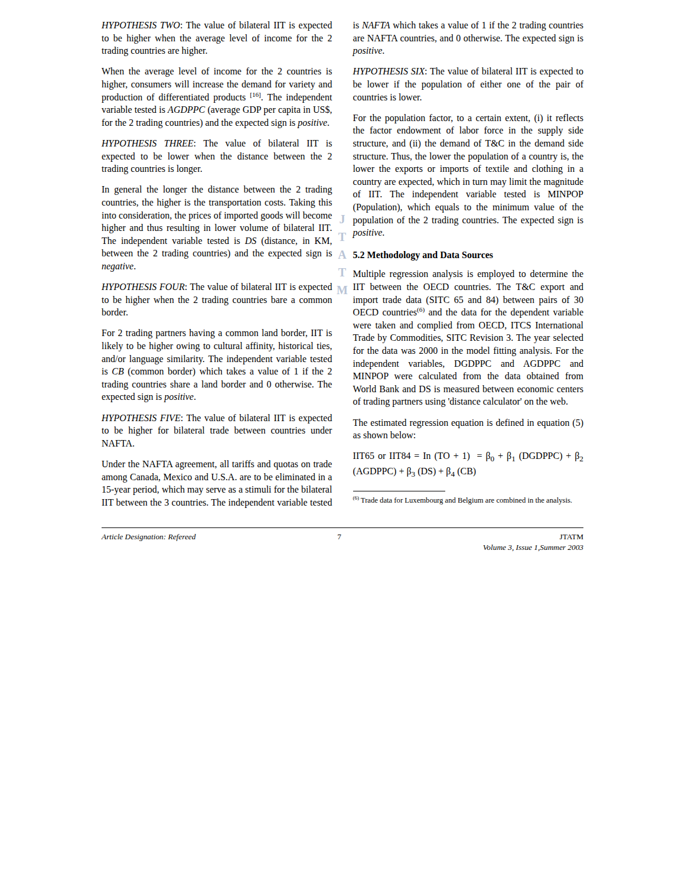J
T
A
T
M
HYPOTHESIS TWO: The value of bilateral IIT is expected to be higher when the average level of income for the 2 trading countries are higher.
When the average level of income for the 2 countries is higher, consumers will increase the demand for variety and production of differentiated products [16]. The independent variable tested is AGDPPC (average GDP per capita in US$, for the 2 trading countries) and the expected sign is positive.
HYPOTHESIS THREE: The value of bilateral IIT is expected to be lower when the distance between the 2 trading countries is longer.
In general the longer the distance between the 2 trading countries, the higher is the transportation costs. Taking this into consideration, the prices of imported goods will become higher and thus resulting in lower volume of bilateral IIT. The independent variable tested is DS (distance, in KM, between the 2 trading countries) and the expected sign is negative.
HYPOTHESIS FOUR: The value of bilateral IIT is expected to be higher when the 2 trading countries bare a common border.
For 2 trading partners having a common land border, IIT is likely to be higher owing to cultural affinity, historical ties, and/or language similarity. The independent variable tested is CB (common border) which takes a value of 1 if the 2 trading countries share a land border and 0 otherwise. The expected sign is positive.
HYPOTHESIS FIVE: The value of bilateral IIT is expected to be higher for bilateral trade between countries under NAFTA.
Under the NAFTA agreement, all tariffs and quotas on trade among Canada, Mexico and U.S.A. are to be eliminated in a 15-year period, which may serve as a stimuli for the bilateral IIT between the 3 countries. The independent variable tested is NAFTA which takes a value of 1 if the 2 trading countries are NAFTA countries, and 0 otherwise. The expected sign is positive.
HYPOTHESIS SIX: The value of bilateral IIT is expected to be lower if the population of either one of the pair of countries is lower.
For the population factor, to a certain extent, (i) it reflects the factor endowment of labor force in the supply side structure, and (ii) the demand of T&C in the demand side structure. Thus, the lower the population of a country is, the lower the exports or imports of textile and clothing in a country are expected, which in turn may limit the magnitude of IIT. The independent variable tested is MINPOP (Population), which equals to the minimum value of the population of the 2 trading countries. The expected sign is positive.
5.2 Methodology and Data Sources
Multiple regression analysis is employed to determine the IIT between the OECD countries. The T&C export and import trade data (SITC 65 and 84) between pairs of 30 OECD countries(6) and the data for the dependent variable were taken and complied from OECD, ITCS International Trade by Commodities, SITC Revision 3. The year selected for the data was 2000 in the model fitting analysis. For the independent variables, DGDPPC and AGDPPC and MINPOP were calculated from the data obtained from World Bank and DS is measured between economic centers of trading partners using 'distance calculator' on the web.
The estimated regression equation is defined in equation (5) as shown below:
IIT65 or IIT84 = In (TO + 1) = β0 + β1 (DGDPPC) + β2 (AGDPPC) + β3 (DS) + β4 (CB)
(6) Trade data for Luxembourg and Belgium are combined in the analysis.
Article Designation: Refereed
7
JTATM
Volume 3, Issue 1,Summer 2003